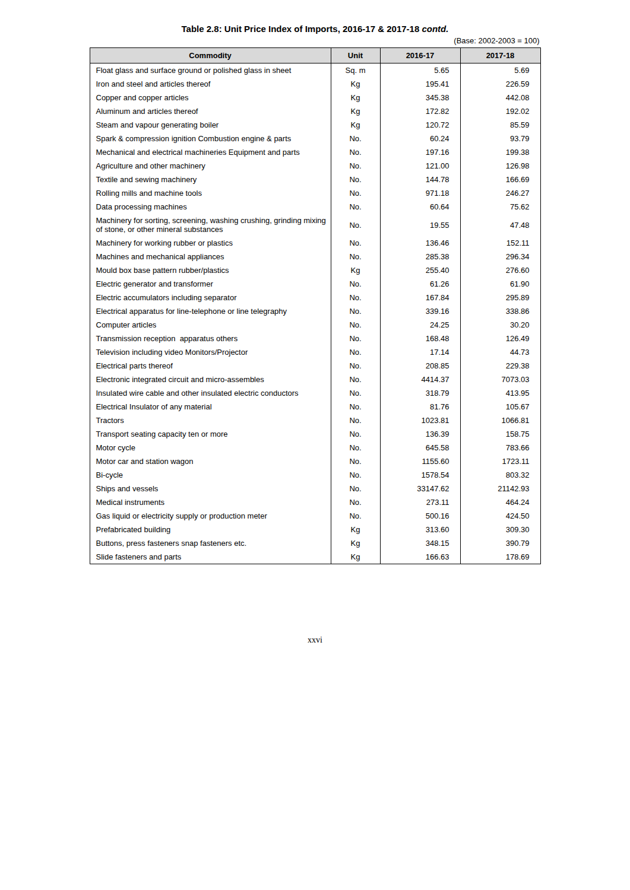Table 2.8: Unit Price Index of Imports, 2016-17 & 2017-18 contd.
(Base: 2002-2003 = 100)
| Commodity | Unit | 2016-17 | 2017-18 |
| --- | --- | --- | --- |
| Float glass and surface ground or polished glass in sheet | Sq. m | 5.65 | 5.69 |
| Iron and steel and articles thereof | Kg | 195.41 | 226.59 |
| Copper and copper articles | Kg | 345.38 | 442.08 |
| Aluminum and articles thereof | Kg | 172.82 | 192.02 |
| Steam and vapour generating boiler | Kg | 120.72 | 85.59 |
| Spark & compression ignition Combustion engine & parts | No. | 60.24 | 93.79 |
| Mechanical and electrical machineries Equipment and parts | No. | 197.16 | 199.38 |
| Agriculture and other machinery | No. | 121.00 | 126.98 |
| Textile and sewing machinery | No. | 144.78 | 166.69 |
| Rolling mills and machine tools | No. | 971.18 | 246.27 |
| Data processing machines | No. | 60.64 | 75.62 |
| Machinery for sorting, screening, washing crushing, grinding mixing of stone, or other mineral substances | No. | 19.55 | 47.48 |
| Machinery for working rubber or plastics | No. | 136.46 | 152.11 |
| Machines and mechanical appliances | No. | 285.38 | 296.34 |
| Mould box base pattern rubber/plastics | Kg | 255.40 | 276.60 |
| Electric generator and transformer | No. | 61.26 | 61.90 |
| Electric accumulators including separator | No. | 167.84 | 295.89 |
| Electrical apparatus for line-telephone or line telegraphy | No. | 339.16 | 338.86 |
| Computer articles | No. | 24.25 | 30.20 |
| Transmission reception apparatus others | No. | 168.48 | 126.49 |
| Television including video Monitors/Projector | No. | 17.14 | 44.73 |
| Electrical parts thereof | No. | 208.85 | 229.38 |
| Electronic integrated circuit and micro-assembles | No. | 4414.37 | 7073.03 |
| Insulated wire cable and other insulated electric conductors | No. | 318.79 | 413.95 |
| Electrical Insulator of any material | No. | 81.76 | 105.67 |
| Tractors | No. | 1023.81 | 1066.81 |
| Transport seating capacity ten or more | No. | 136.39 | 158.75 |
| Motor cycle | No. | 645.58 | 783.66 |
| Motor car and station wagon | No. | 1155.60 | 1723.11 |
| Bi-cycle | No. | 1578.54 | 803.32 |
| Ships and vessels | No. | 33147.62 | 21142.93 |
| Medical instruments | No. | 273.11 | 464.24 |
| Gas liquid or electricity supply or production meter | No. | 500.16 | 424.50 |
| Prefabricated building | Kg | 313.60 | 309.30 |
| Buttons, press fasteners snap fasteners etc. | Kg | 348.15 | 390.79 |
| Slide fasteners and parts | Kg | 166.63 | 178.69 |
xxvi